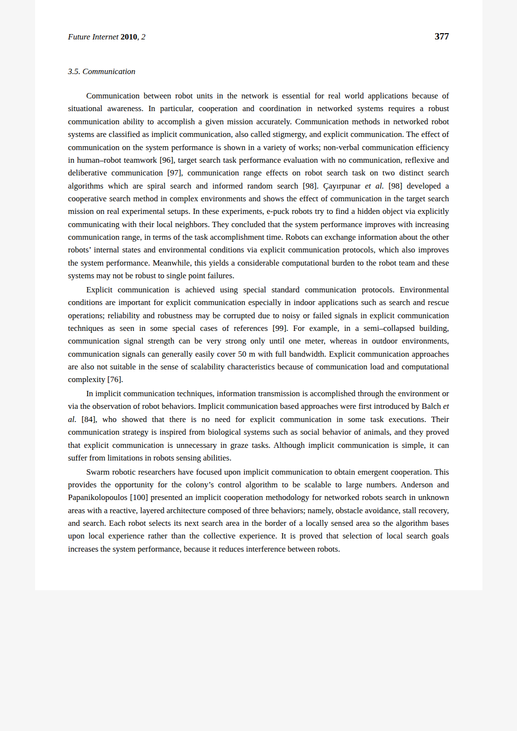Future Internet 2010, 2
377
3.5. Communication
Communication between robot units in the network is essential for real world applications because of situational awareness. In particular, cooperation and coordination in networked systems requires a robust communication ability to accomplish a given mission accurately. Communication methods in networked robot systems are classified as implicit communication, also called stigmergy, and explicit communication. The effect of communication on the system performance is shown in a variety of works; non-verbal communication efficiency in human–robot teamwork [96], target search task performance evaluation with no communication, reflexive and deliberative communication [97], communication range effects on robot search task on two distinct search algorithms which are spiral search and informed random search [98]. Çayırpunar et al. [98] developed a cooperative search method in complex environments and shows the effect of communication in the target search mission on real experimental setups. In these experiments, e-puck robots try to find a hidden object via explicitly communicating with their local neighbors. They concluded that the system performance improves with increasing communication range, in terms of the task accomplishment time. Robots can exchange information about the other robots’ internal states and environmental conditions via explicit communication protocols, which also improves the system performance. Meanwhile, this yields a considerable computational burden to the robot team and these systems may not be robust to single point failures.
Explicit communication is achieved using special standard communication protocols. Environmental conditions are important for explicit communication especially in indoor applications such as search and rescue operations; reliability and robustness may be corrupted due to noisy or failed signals in explicit communication techniques as seen in some special cases of references [99]. For example, in a semi–collapsed building, communication signal strength can be very strong only until one meter, whereas in outdoor environments, communication signals can generally easily cover 50 m with full bandwidth. Explicit communication approaches are also not suitable in the sense of scalability characteristics because of communication load and computational complexity [76].
In implicit communication techniques, information transmission is accomplished through the environment or via the observation of robot behaviors. Implicit communication based approaches were first introduced by Balch et al. [84], who showed that there is no need for explicit communication in some task executions. Their communication strategy is inspired from biological systems such as social behavior of animals, and they proved that explicit communication is unnecessary in graze tasks. Although implicit communication is simple, it can suffer from limitations in robots sensing abilities.
Swarm robotic researchers have focused upon implicit communication to obtain emergent cooperation. This provides the opportunity for the colony’s control algorithm to be scalable to large numbers. Anderson and Papanikolopoulos [100] presented an implicit cooperation methodology for networked robots search in unknown areas with a reactive, layered architecture composed of three behaviors; namely, obstacle avoidance, stall recovery, and search. Each robot selects its next search area in the border of a locally sensed area so the algorithm bases upon local experience rather than the collective experience. It is proved that selection of local search goals increases the system performance, because it reduces interference between robots.